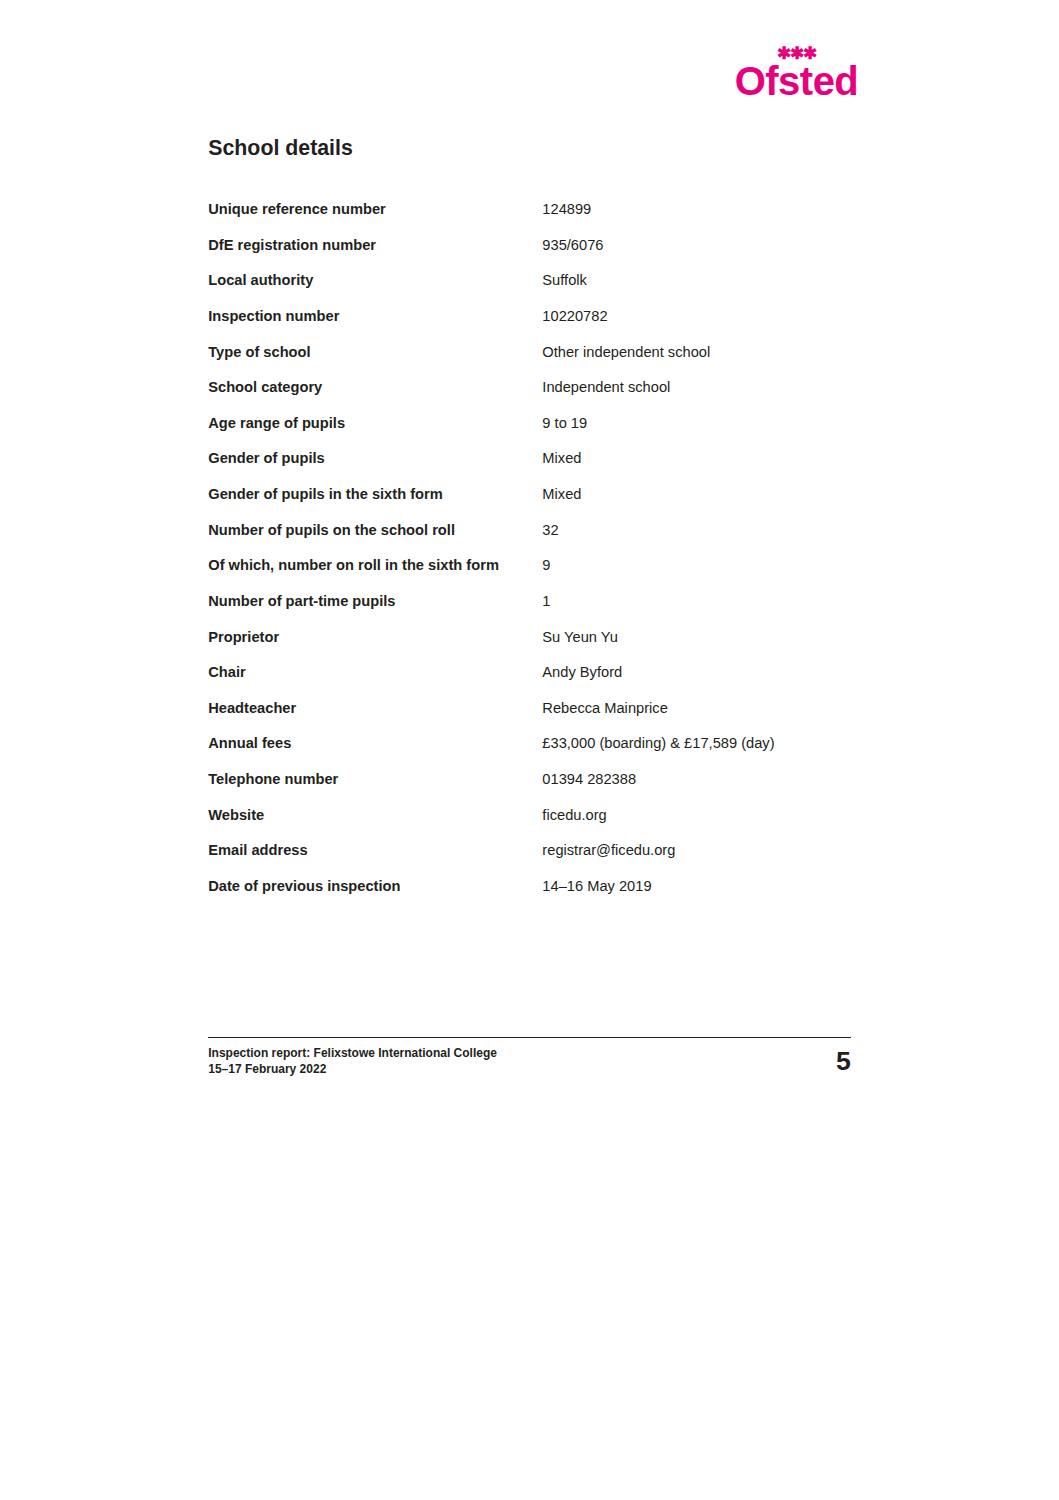✱✱✱
Ofsted
School details
| Unique reference number | 124899 |
| DfE registration number | 935/6076 |
| Local authority | Suffolk |
| Inspection number | 10220782 |
| Type of school | Other independent school |
| School category | Independent school |
| Age range of pupils | 9 to 19 |
| Gender of pupils | Mixed |
| Gender of pupils in the sixth form | Mixed |
| Number of pupils on the school roll | 32 |
| Of which, number on roll in the sixth form | 9 |
| Number of part-time pupils | 1 |
| Proprietor | Su Yeun Yu |
| Chair | Andy Byford |
| Headteacher | Rebecca Mainprice |
| Annual fees | £33,000 (boarding) & £17,589 (day) |
| Telephone number | 01394 282388 |
| Website | ficedu.org |
| Email address | registrar@ficedu.org |
| Date of previous inspection | 14–16 May 2019 |
Inspection report: Felixstowe International College
15–17 February 2022
5